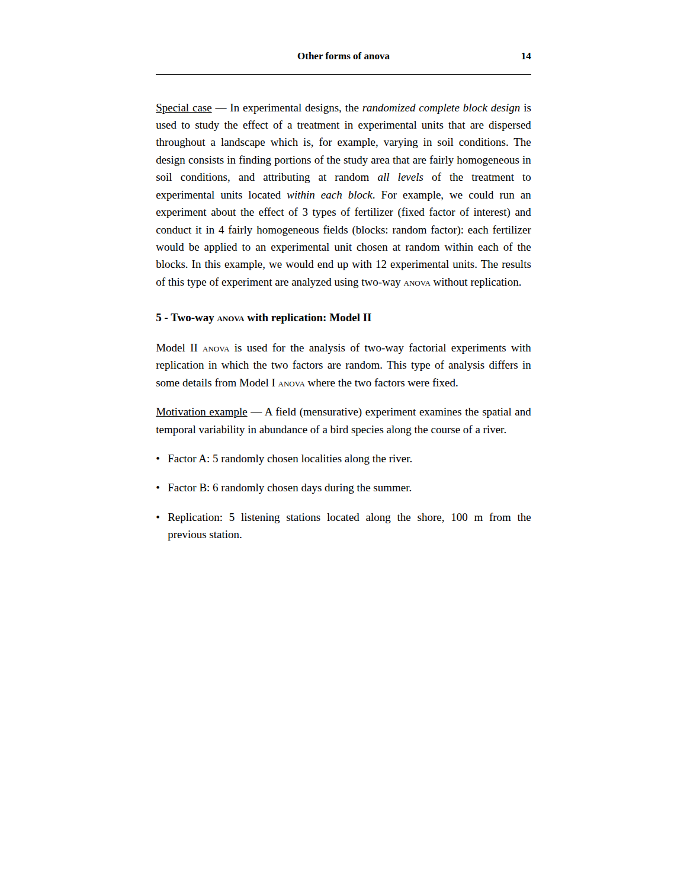Other forms of anova 14
Special case — In experimental designs, the randomized complete block design is used to study the effect of a treatment in experimental units that are dispersed throughout a landscape which is, for example, varying in soil conditions. The design consists in finding portions of the study area that are fairly homogeneous in soil conditions, and attributing at random all levels of the treatment to experimental units located within each block. For example, we could run an experiment about the effect of 3 types of fertilizer (fixed factor of interest) and conduct it in 4 fairly homogeneous fields (blocks: random factor): each fertilizer would be applied to an experimental unit chosen at random within each of the blocks. In this example, we would end up with 12 experimental units. The results of this type of experiment are analyzed using two-way anova without replication.
5 - Two-way anova with replication: Model II
Model II anova is used for the analysis of two-way factorial experiments with replication in which the two factors are random. This type of analysis differs in some details from Model I anova where the two factors were fixed.
Motivation example — A field (mensurative) experiment examines the spatial and temporal variability in abundance of a bird species along the course of a river.
Factor A: 5 randomly chosen localities along the river.
Factor B: 6 randomly chosen days during the summer.
Replication: 5 listening stations located along the shore, 100 m from the previous station.